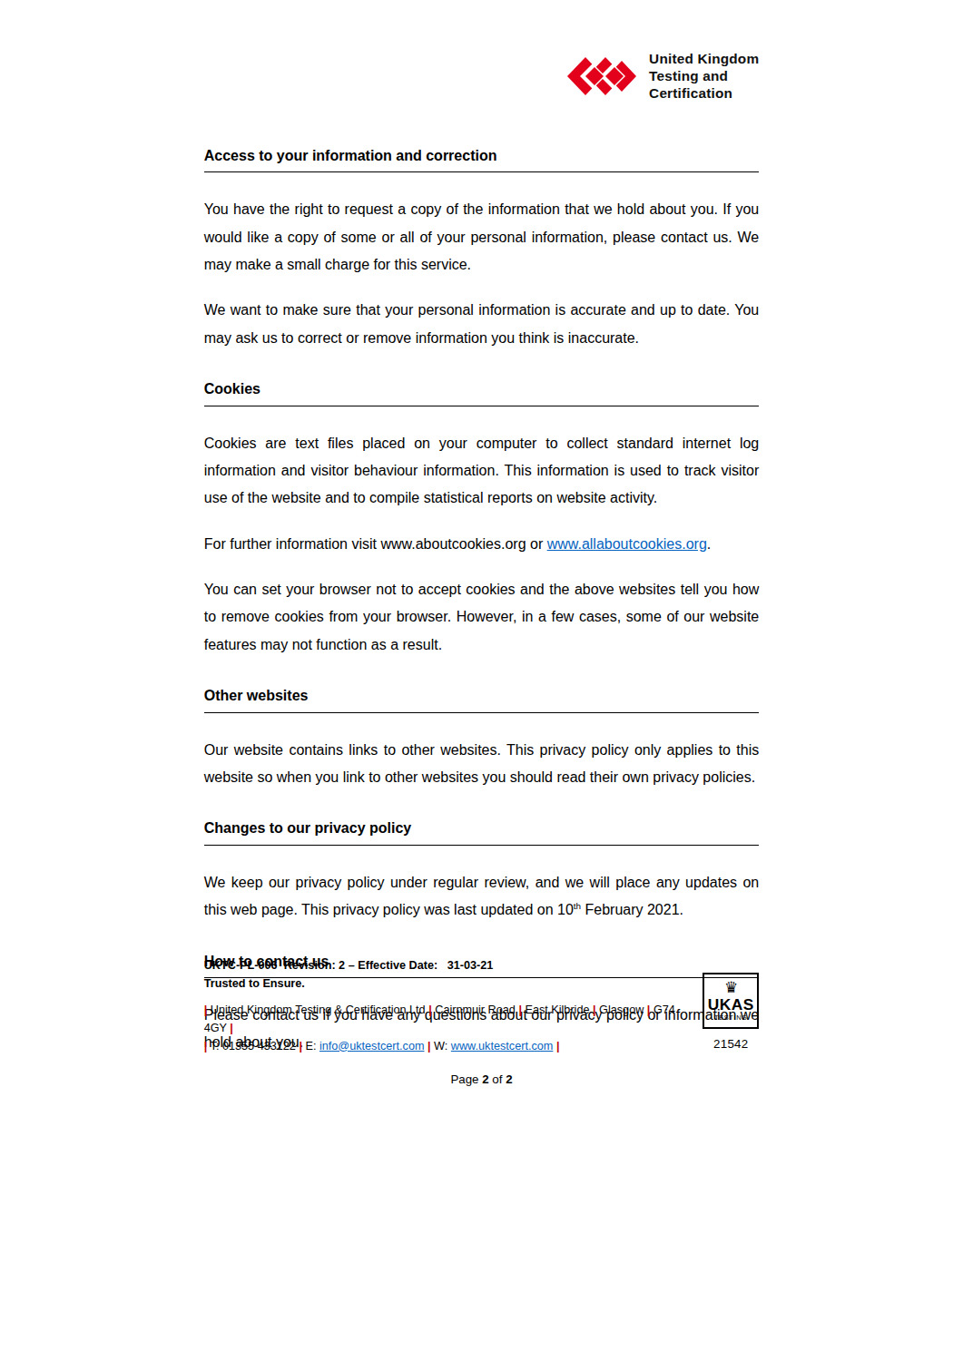UKTC logo mark
United Kingdom
Testing and
Certification
Access to your information and correction
You have the right to request a copy of the information that we hold about you. If you would like a copy of some or all of your personal information, please contact us. We may make a small charge for this service.
We want to make sure that your personal information is accurate and up to date. You may ask us to correct or remove information you think is inaccurate.
Cookies
Cookies are text files placed on your computer to collect standard internet log information and visitor behaviour information. This information is used to track visitor use of the website and to compile statistical reports on website activity.
For further information visit www.aboutcookies.org or www.allaboutcookies.org.
You can set your browser not to accept cookies and the above websites tell you how to remove cookies from your browser. However, in a few cases, some of our website features may not function as a result.
Other websites
Our website contains links to other websites. This privacy policy only applies to this website so when you link to other websites you should read their own privacy policies.
Changes to our privacy policy
We keep our privacy policy under regular review, and we will place any updates on this web page. This privacy policy was last updated on 10th February 2021.
How to contact us
Please contact us if you have any questions about our privacy policy or information we hold about you.
UKTC-PL-006 Revision: 2 – Effective Date: 31-03-21
Trusted to Ensure.
| United Kingdom Testing & Certification Ltd | Cairnmuir Road | East Kilbride | Glasgow | G74 4GY |
| T: 01355 433122 | E: info@uktestcert.com | W: www.uktestcert.com |
♛
UKAS
TESTING
21542
Page 2 of 2